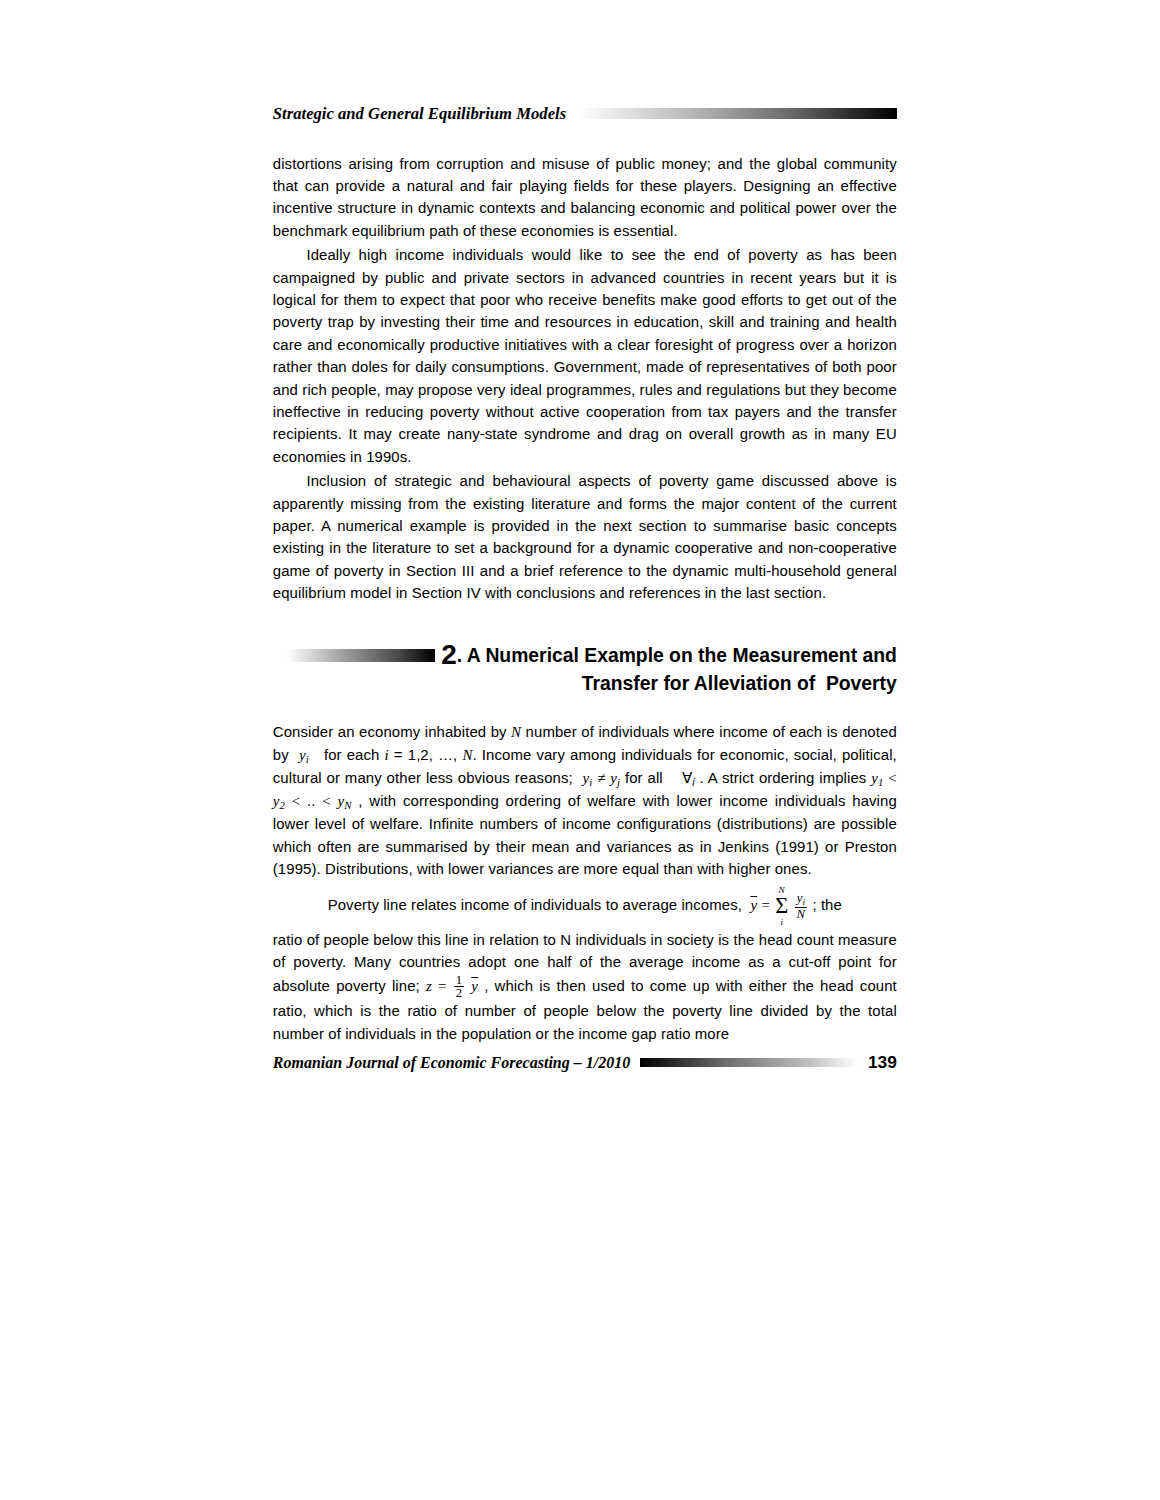Strategic and General Equilibrium Models
distortions arising from corruption and misuse of public money; and the global community that can provide a natural and fair playing fields for these players. Designing an effective incentive structure in dynamic contexts and balancing economic and political power over the benchmark equilibrium path of these economies is essential.
Ideally high income individuals would like to see the end of poverty as has been campaigned by public and private sectors in advanced countries in recent years but it is logical for them to expect that poor who receive benefits make good efforts to get out of the poverty trap by investing their time and resources in education, skill and training and health care and economically productive initiatives with a clear foresight of progress over a horizon rather than doles for daily consumptions. Government, made of representatives of both poor and rich people, may propose very ideal programmes, rules and regulations but they become ineffective in reducing poverty without active cooperation from tax payers and the transfer recipients. It may create nany-state syndrome and drag on overall growth as in many EU economies in 1990s.
Inclusion of strategic and behavioural aspects of poverty game discussed above is apparently missing from the existing literature and forms the major content of the current paper. A numerical example is provided in the next section to summarise basic concepts existing in the literature to set a background for a dynamic cooperative and non-cooperative game of poverty in Section III and a brief reference to the dynamic multi-household general equilibrium model in Section IV with conclusions and references in the last section.
2. A Numerical Example on the Measurement and
Transfer for Alleviation of Poverty
Consider an economy inhabited by N number of individuals where income of each is denoted by yi for each i = 1,2, …, N. Income vary among individuals for economic, social, political, cultural or many other less obvious reasons; yi ≠ yj for all ∀i . A strict ordering implies y1 < y2 < .. < yN , with corresponding ordering of welfare with lower income individuals having lower level of welfare. Infinite numbers of income configurations (distributions) are possible which often are summarised by their mean and variances as in Jenkins (1991) or Preston (1995). Distributions, with lower variances are more equal than with higher ones.
Poverty line relates income of individuals to average incomes, y = NΣi yi N ; the
ratio of people below this line in relation to N individuals in society is the head count measure of poverty. Many countries adopt one half of the average income as a cut-off point for absolute poverty line; z = 12 y , which is then used to come up with either the head count ratio, which is the ratio of number of people below the poverty line divided by the total number of individuals in the population or the income gap ratio more
Romanian Journal of Economic Forecasting – 1/2010 139